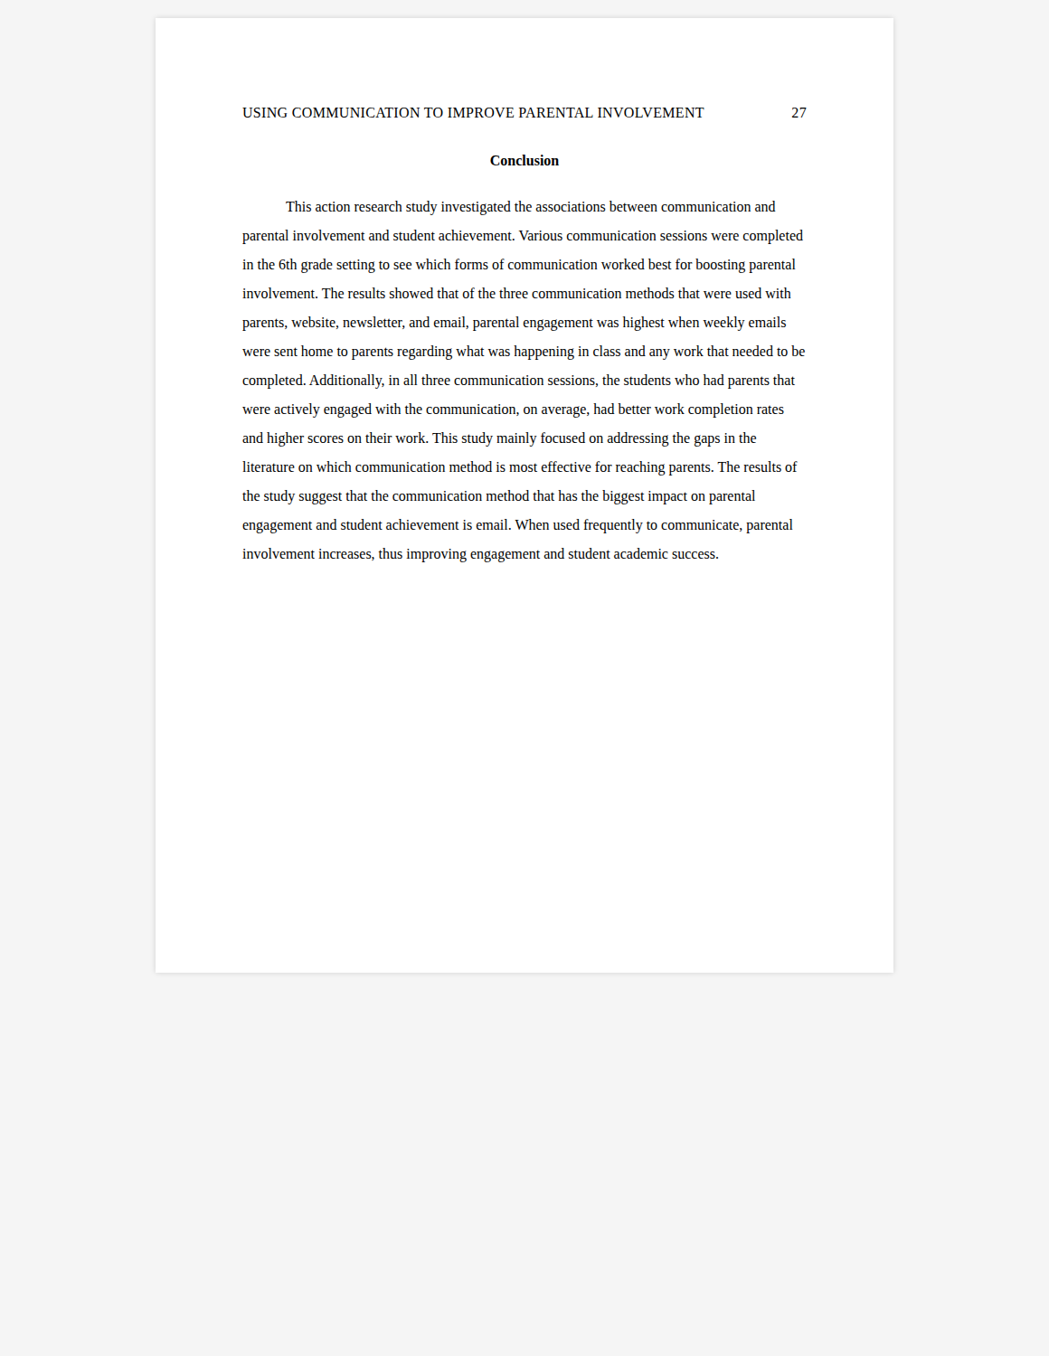Using Communication to Improve Parental Involvement 27
Conclusion
This action research study investigated the associations between communication and parental involvement and student achievement. Various communication sessions were completed in the 6th grade setting to see which forms of communication worked best for boosting parental involvement. The results showed that of the three communication methods that were used with parents, website, newsletter, and email, parental engagement was highest when weekly emails were sent home to parents regarding what was happening in class and any work that needed to be completed. Additionally, in all three communication sessions, the students who had parents that were actively engaged with the communication, on average, had better work completion rates and higher scores on their work. This study mainly focused on addressing the gaps in the literature on which communication method is most effective for reaching parents. The results of the study suggest that the communication method that has the biggest impact on parental engagement and student achievement is email. When used frequently to communicate, parental involvement increases, thus improving engagement and student academic success.